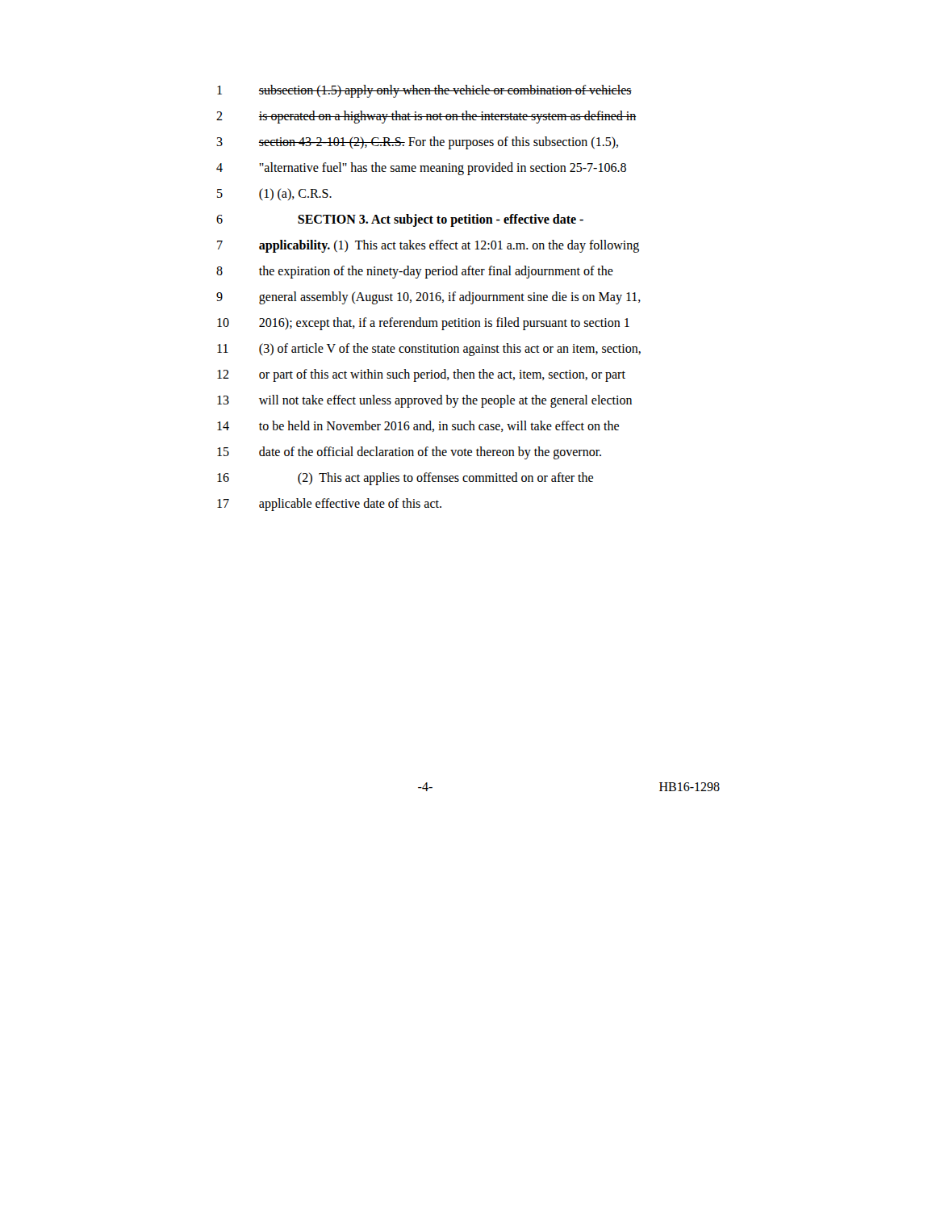| 1 | subsection (1.5) apply only when the vehicle or combination of vehicles |
| 2 | is operated on a highway that is not on the interstate system as defined in |
| 3 | section 43-2-101 (2), C.R.S. For the purposes of this subsection (1.5), |
| 4 | "alternative fuel" has the same meaning provided in section 25-7-106.8 |
| 5 | (1) (a), C.R.S. |
| 6 | SECTION 3. Act subject to petition - effective date - |
| 7 | applicability. (1) This act takes effect at 12:01 a.m. on the day following |
| 8 | the expiration of the ninety-day period after final adjournment of the |
| 9 | general assembly (August 10, 2016, if adjournment sine die is on May 11, |
| 10 | 2016); except that, if a referendum petition is filed pursuant to section 1 |
| 11 | (3) of article V of the state constitution against this act or an item, section, |
| 12 | or part of this act within such period, then the act, item, section, or part |
| 13 | will not take effect unless approved by the people at the general election |
| 14 | to be held in November 2016 and, in such case, will take effect on the |
| 15 | date of the official declaration of the vote thereon by the governor. |
| 16 | (2) This act applies to offenses committed on or after the |
| 17 | applicable effective date of this act. |
-4-
HB16-1298